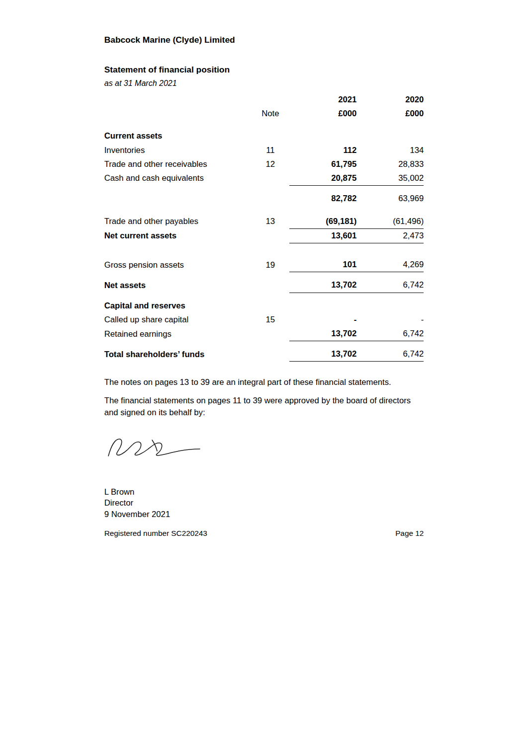Babcock Marine (Clyde) Limited
Statement of financial position
as at 31 March 2021
| | | 2021 | 2020 |
| | Note | £000 | £000 |
| Current assets | | | |
| Inventories | 11 | 112 | 134 |
| Trade and other receivables | 12 | 61,795 | 28,833 |
| Cash and cash equivalents | | 20,875 | 35,002 |
| | | 82,782 | 63,969 |
| Trade and other payables | 13 | (69,181) | (61,496) |
| Net current assets | | 13,601 | 2,473 |
| Gross pension assets | 19 | 101 | 4,269 |
| Net assets | | 13,702 | 6,742 |
| Capital and reserves | | | |
| Called up share capital | 15 | - | - |
| Retained earnings | | 13,702 | 6,742 |
| Total shareholders’ funds | | 13,702 | 6,742 |
The notes on pages 13 to 39 are an integral part of these financial statements.
The financial statements on pages 11 to 39 were approved by the board of directors and signed on its behalf by:
L Brown
Director
9 November 2021
Registered number SC220243 Page 12